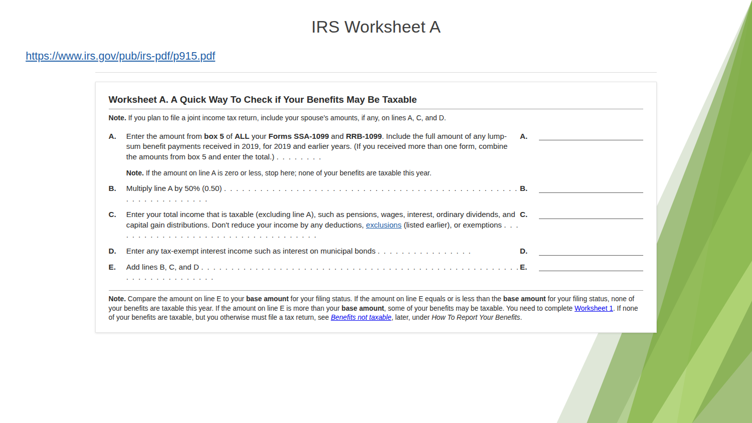IRS Worksheet A
https://www.irs.gov/pub/irs-pdf/p915.pdf
Worksheet A. A Quick Way To Check if Your Benefits May Be Taxable
Note. If you plan to file a joint income tax return, include your spouse's amounts, if any, on lines A, C, and D.
| A. | Enter the amount from box 5 of ALL your Forms SSA-1099 and RRB-1099 . Include the full amount of any lump-sum benefit payments received in 2019, for 2019 and earlier years. (If you received more than one form, combine the amounts from box 5 and enter the total.) . . . . . . . . | A. | |
| | Note. If the amount on line A is zero or less, stop here; none of your benefits are taxable this year. |
| B. | Multiply line A by 50% (0.50) . . . . . . . . . . . . . . . . . . . . . . . . . . . . . . . . . . . . . . . . . . . . . . . . . . . . . . . . . . . . . . . | B. | |
| C. | Enter your total income that is taxable (excluding line A), such as pensions, wages, interest, ordinary dividends, and capital gain distributions. Don't reduce your income by any deductions, exclusions (listed earlier), or exemptions . . . . . . . . . . . . . . . . . . . . . . . . . . . . . . . . . . . | C. | |
| D. | Enter any tax-exempt interest income such as interest on municipal bonds . . . . . . . . . . . . . . . . | D. | |
| E. | Add lines B, C, and D . . . . . . . . . . . . . . . . . . . . . . . . . . . . . . . . . . . . . . . . . . . . . . . . . . . . . . . . . . . . . . . . . . . . | E. | |
Note. Compare the amount on line E to your base amount for your filing status. If the amount on line E equals or is less than the base amount for your filing status, none of your benefits are taxable this year. If the amount on line E is more than your base amount, some of your benefits may be taxable. You need to complete Worksheet 1. If none of your benefits are taxable, but you otherwise must file a tax return, see Benefits not taxable, later, under How To Report Your Benefits.